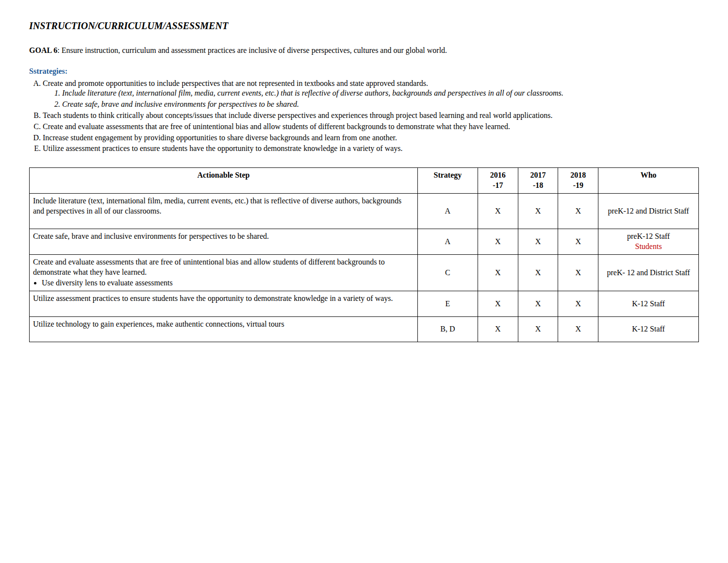INSTRUCTION/CURRICULUM/ASSESSMENT
GOAL 6: Ensure instruction, curriculum and assessment practices are inclusive of diverse perspectives, cultures and our global world.
Sstrategies:
Create and promote opportunities to include perspectives that are not represented in textbooks and state approved standards.
Include literature (text, international film, media, current events, etc.) that is reflective of diverse authors, backgrounds and perspectives in all of our classrooms.
Create safe, brave and inclusive environments for perspectives to be shared.
Teach students to think critically about concepts/issues that include diverse perspectives and experiences through project based learning and real world applications.
Create and evaluate assessments that are free of unintentional bias and allow students of different backgrounds to demonstrate what they have learned.
Increase student engagement by providing opportunities to share diverse backgrounds and learn from one another.
Utilize assessment practices to ensure students have the opportunity to demonstrate knowledge in a variety of ways.
| Actionable Step | Strategy | 2016 -17 | 2017 -18 | 2018 -19 | Who |
| --- | --- | --- | --- | --- | --- |
| Include literature (text, international film, media, current events, etc.) that is reflective of diverse authors, backgrounds and perspectives in all of our classrooms. | A | X | X | X | preK-12 and District Staff |
| Create safe, brave and inclusive environments for perspectives to be shared. | A | X | X | X | preK-12 Staff Students |
| Create and evaluate assessments that are free of unintentional bias and allow students of different backgrounds to demonstrate what they have learned. Use diversity lens to evaluate assessments | C | X | X | X | preK- 12 and District Staff |
| Utilize assessment practices to ensure students have the opportunity to demonstrate knowledge in a variety of ways. | E | X | X | X | K-12 Staff |
| Utilize technology to gain experiences, make authentic connections, virtual tours | B, D | X | X | X | K-12 Staff |